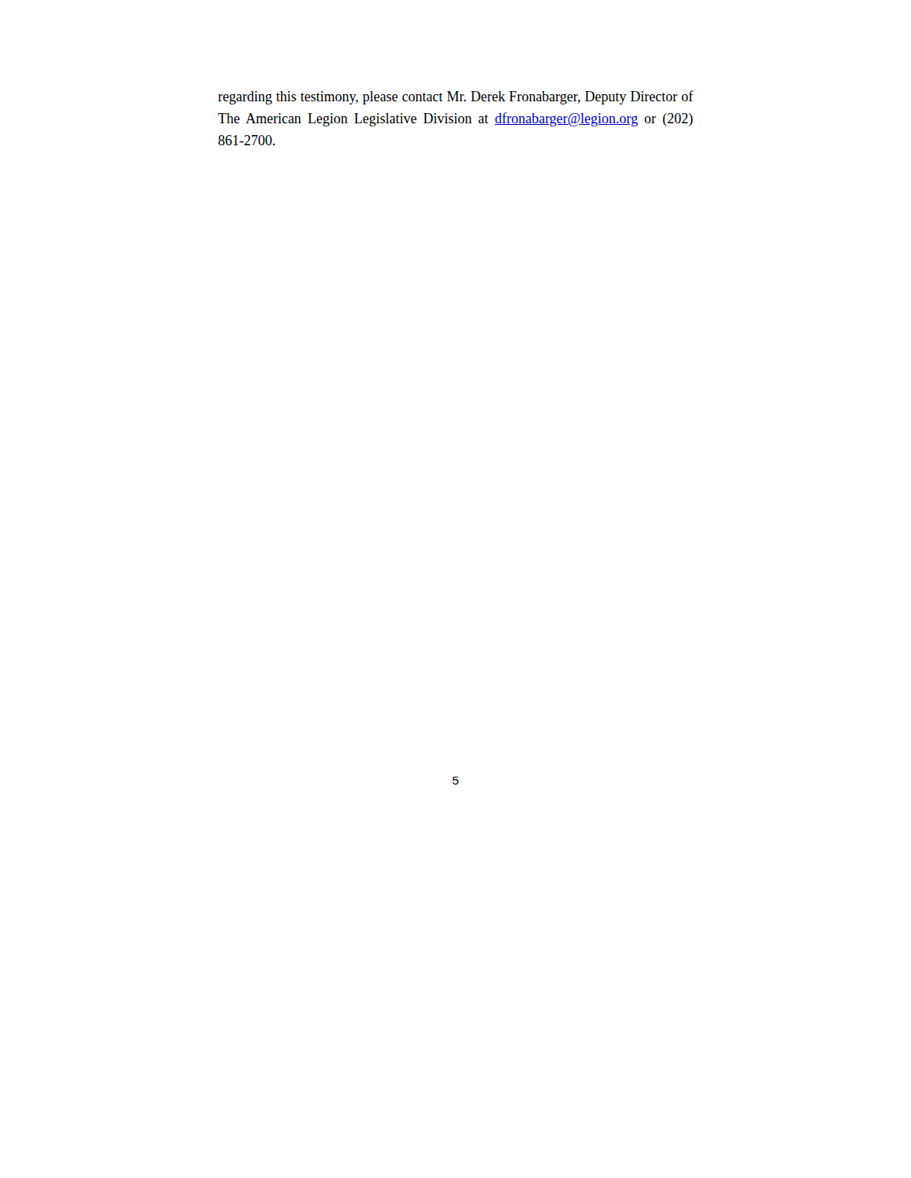regarding this testimony, please contact Mr. Derek Fronabarger, Deputy Director of The American Legion Legislative Division at dfronabarger@legion.org or (202) 861-2700.
5